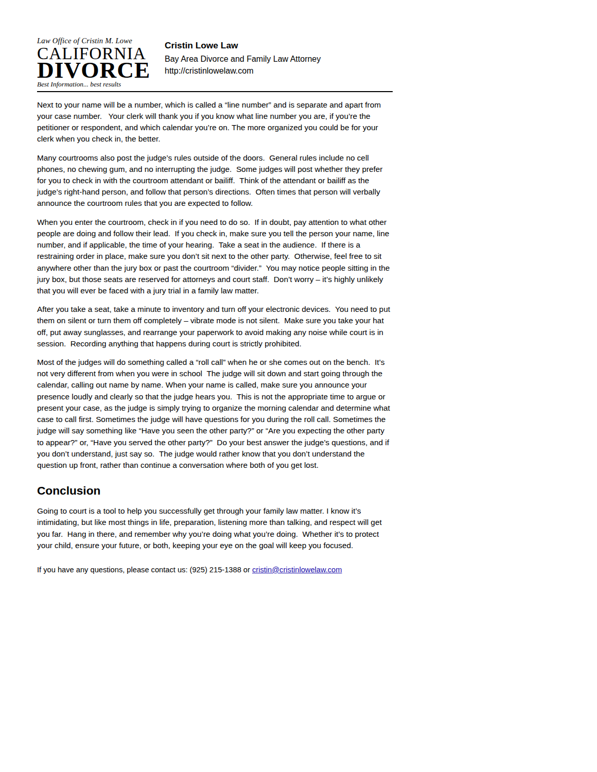Law Office of Cristin M. Lowe
CALIFORNIA
DIVORCE
Best Information... best results
Cristin Lowe Law
Bay Area Divorce and Family Law Attorney
http://cristinlowelaw.com
Next to your name will be a number, which is called a “line number” and is separate and apart from your case number. Your clerk will thank you if you know what line number you are, if you’re the petitioner or respondent, and which calendar you’re on. The more organized you could be for your clerk when you check in, the better.
Many courtrooms also post the judge’s rules outside of the doors. General rules include no cell phones, no chewing gum, and no interrupting the judge. Some judges will post whether they prefer for you to check in with the courtroom attendant or bailiff. Think of the attendant or bailiff as the judge’s right-hand person, and follow that person’s directions. Often times that person will verbally announce the courtroom rules that you are expected to follow.
When you enter the courtroom, check in if you need to do so. If in doubt, pay attention to what other people are doing and follow their lead. If you check in, make sure you tell the person your name, line number, and if applicable, the time of your hearing. Take a seat in the audience. If there is a restraining order in place, make sure you don’t sit next to the other party. Otherwise, feel free to sit anywhere other than the jury box or past the courtroom “divider.” You may notice people sitting in the jury box, but those seats are reserved for attorneys and court staff. Don’t worry – it’s highly unlikely that you will ever be faced with a jury trial in a family law matter.
After you take a seat, take a minute to inventory and turn off your electronic devices. You need to put them on silent or turn them off completely – vibrate mode is not silent. Make sure you take your hat off, put away sunglasses, and rearrange your paperwork to avoid making any noise while court is in session. Recording anything that happens during court is strictly prohibited.
Most of the judges will do something called a “roll call” when he or she comes out on the bench. It’s not very different from when you were in school The judge will sit down and start going through the calendar, calling out name by name. When your name is called, make sure you announce your presence loudly and clearly so that the judge hears you. This is not the appropriate time to argue or present your case, as the judge is simply trying to organize the morning calendar and determine what case to call first. Sometimes the judge will have questions for you during the roll call. Sometimes the judge will say something like “Have you seen the other party?” or “Are you expecting the other party to appear?” or, “Have you served the other party?” Do your best answer the judge’s questions, and if you don’t understand, just say so. The judge would rather know that you don’t understand the question up front, rather than continue a conversation where both of you get lost.
Conclusion
Going to court is a tool to help you successfully get through your family law matter. I know it’s intimidating, but like most things in life, preparation, listening more than talking, and respect will get you far. Hang in there, and remember why you’re doing what you’re doing. Whether it’s to protect your child, ensure your future, or both, keeping your eye on the goal will keep you focused.
If you have any questions, please contact us: (925) 215-1388 or cristin@cristinlowelaw.com